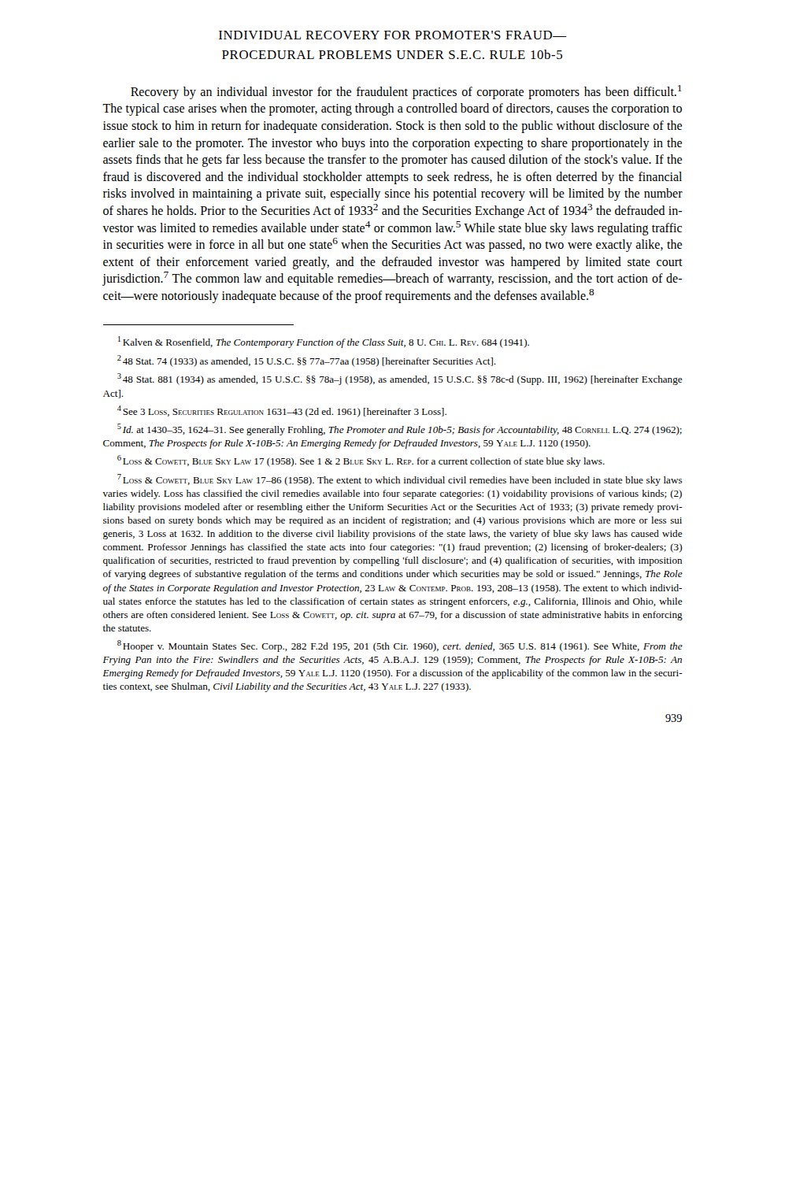INDIVIDUAL RECOVERY FOR PROMOTER'S FRAUD—
PROCEDURAL PROBLEMS UNDER S.E.C. RULE 10b-5
Recovery by an individual investor for the fraudulent practices of corporate promoters has been difficult.1 The typical case arises when the promoter, acting through a controlled board of directors, causes the corporation to issue stock to him in return for inadequate consideration. Stock is then sold to the public without disclosure of the earlier sale to the promoter. The investor who buys into the corporation expecting to share proportionately in the assets finds that he gets far less because the transfer to the promoter has caused dilution of the stock's value. If the fraud is discovered and the individual stockholder attempts to seek redress, he is often deterred by the financial risks involved in maintaining a private suit, especially since his potential recovery will be limited by the number of shares he holds. Prior to the Securities Act of 19332 and the Securities Exchange Act of 19343 the defrauded investor was limited to remedies available under state4 or common law.5 While state blue sky laws regulating traffic in securities were in force in all but one state6 when the Securities Act was passed, no two were exactly alike, the extent of their enforcement varied greatly, and the defrauded investor was hampered by limited state court jurisdiction.7 The common law and equitable remedies—breach of warranty, rescission, and the tort action of deceit—were notoriously inadequate because of the proof requirements and the defenses available.8
1 Kalven & Rosenfield, The Contemporary Function of the Class Suit, 8 U. Chi. L. Rev. 684 (1941).
248 Stat. 74 (1933) as amended, 15 U.S.C. §§ 77a–77aa (1958) [hereinafter Securities Act].
348 Stat. 881 (1934) as amended, 15 U.S.C. §§ 78a–j (1958), as amended, 15 U.S.C. §§ 78c-d (Supp. III, 1962) [hereinafter Exchange Act].
4 See 3 Loss, Securities Regulation 1631–43 (2d ed. 1961) [hereinafter 3 Loss].
5 Id. at 1430–35, 1624–31. See generally Frohling, The Promoter and Rule 10b-5; Basis for Accountability, 48 Cornell L.Q. 274 (1962); Comment, The Prospects for Rule X-10B-5: An Emerging Remedy for Defrauded Investors, 59 Yale L.J. 1120 (1950).
6 Loss & Cowett, Blue Sky Law 17 (1958). See 1 & 2 Blue Sky L. Rep. for a current collection of state blue sky laws.
7 Loss & Cowett, Blue Sky Law 17–86 (1958). The extent to which individual civil remedies have been included in state blue sky laws varies widely. Loss has classified the civil remedies available into four separate categories: (1) voidability provisions of various kinds; (2) liability provisions modeled after or resembling either the Uniform Securities Act or the Securities Act of 1933; (3) private remedy provisions based on surety bonds which may be required as an incident of registration; and (4) various provisions which are more or less sui generis, 3 Loss at 1632. In addition to the diverse civil liability provisions of the state laws, the variety of blue sky laws has caused wide comment. Professor Jennings has classified the state acts into four categories: "(1) fraud prevention; (2) licensing of broker-dealers; (3) qualification of securities, restricted to fraud prevention by compelling 'full disclosure'; and (4) qualification of securities, with imposition of varying degrees of substantive regulation of the terms and conditions under which securities may be sold or issued." Jennings, The Role of the States in Corporate Regulation and Investor Protection, 23 Law & Contemp. Prob. 193, 208–13 (1958). The extent to which individual states enforce the statutes has led to the classification of certain states as stringent enforcers, e.g., California, Illinois and Ohio, while others are often considered lenient. See Loss & Cowett, op. cit. supra at 67–79, for a discussion of state administrative habits in enforcing the statutes.
8 Hooper v. Mountain States Sec. Corp., 282 F.2d 195, 201 (5th Cir. 1960), cert. denied, 365 U.S. 814 (1961). See White, From the Frying Pan into the Fire: Swindlers and the Securities Acts, 45 A.B.A.J. 129 (1959); Comment, The Prospects for Rule X-10B-5: An Emerging Remedy for Defrauded Investors, 59 Yale L.J. 1120 (1950). For a discussion of the applicability of the common law in the securities context, see Shulman, Civil Liability and the Securities Act, 43 Yale L.J. 227 (1933).
939